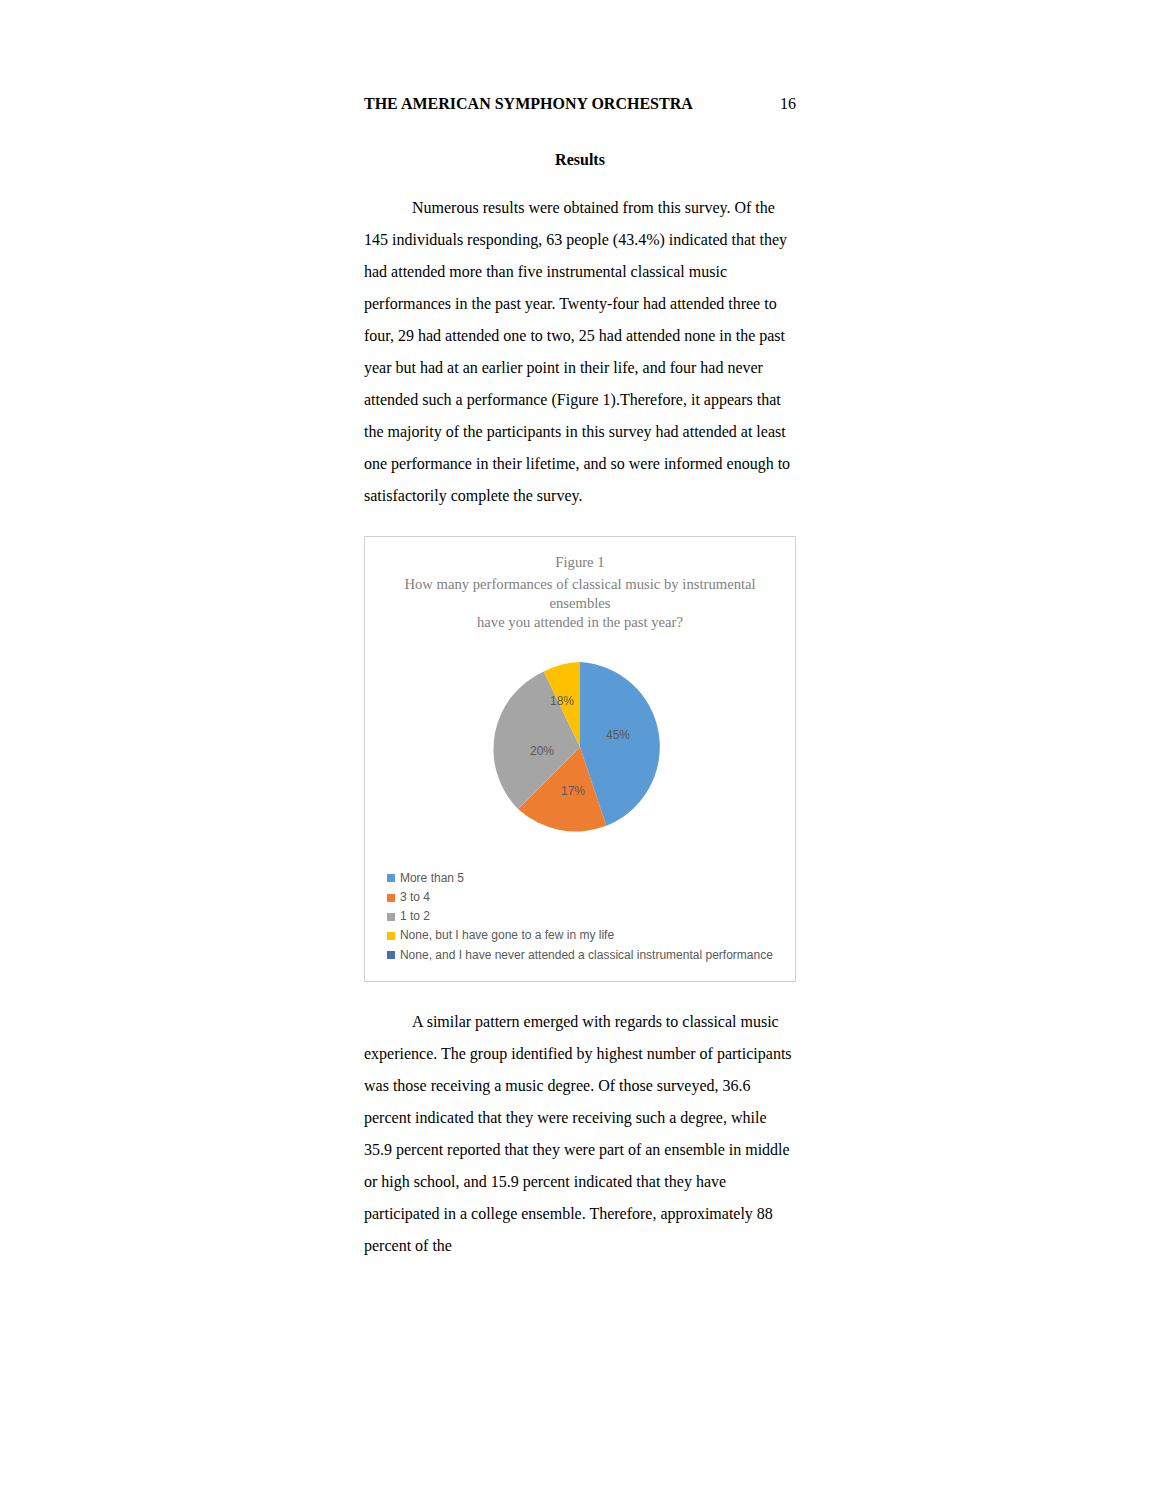The American Symphony Orchestra 16
Results
Numerous results were obtained from this survey. Of the 145 individuals responding, 63 people (43.4%) indicated that they had attended more than five instrumental classical music performances in the past year. Twenty-four had attended three to four, 29 had attended one to two, 25 had attended none in the past year but had at an earlier point in their life, and four had never attended such a performance (Figure 1).Therefore, it appears that the majority of the participants in this survey had attended at least one performance in their lifetime, and so were informed enough to satisfactorily complete the survey.
Figure 1
How many performances of classical music by instrumental ensembles
have you attended in the past year?
45% 17% 20% 18%
More than 5
3 to 4
1 to 2
None, but I have gone to a few in my life
None, and I have never attended a classical instrumental performance
A similar pattern emerged with regards to classical music experience. The group identified by highest number of participants was those receiving a music degree. Of those surveyed, 36.6 percent indicated that they were receiving such a degree, while 35.9 percent reported that they were part of an ensemble in middle or high school, and 15.9 percent indicated that they have participated in a college ensemble. Therefore, approximately 88 percent of the